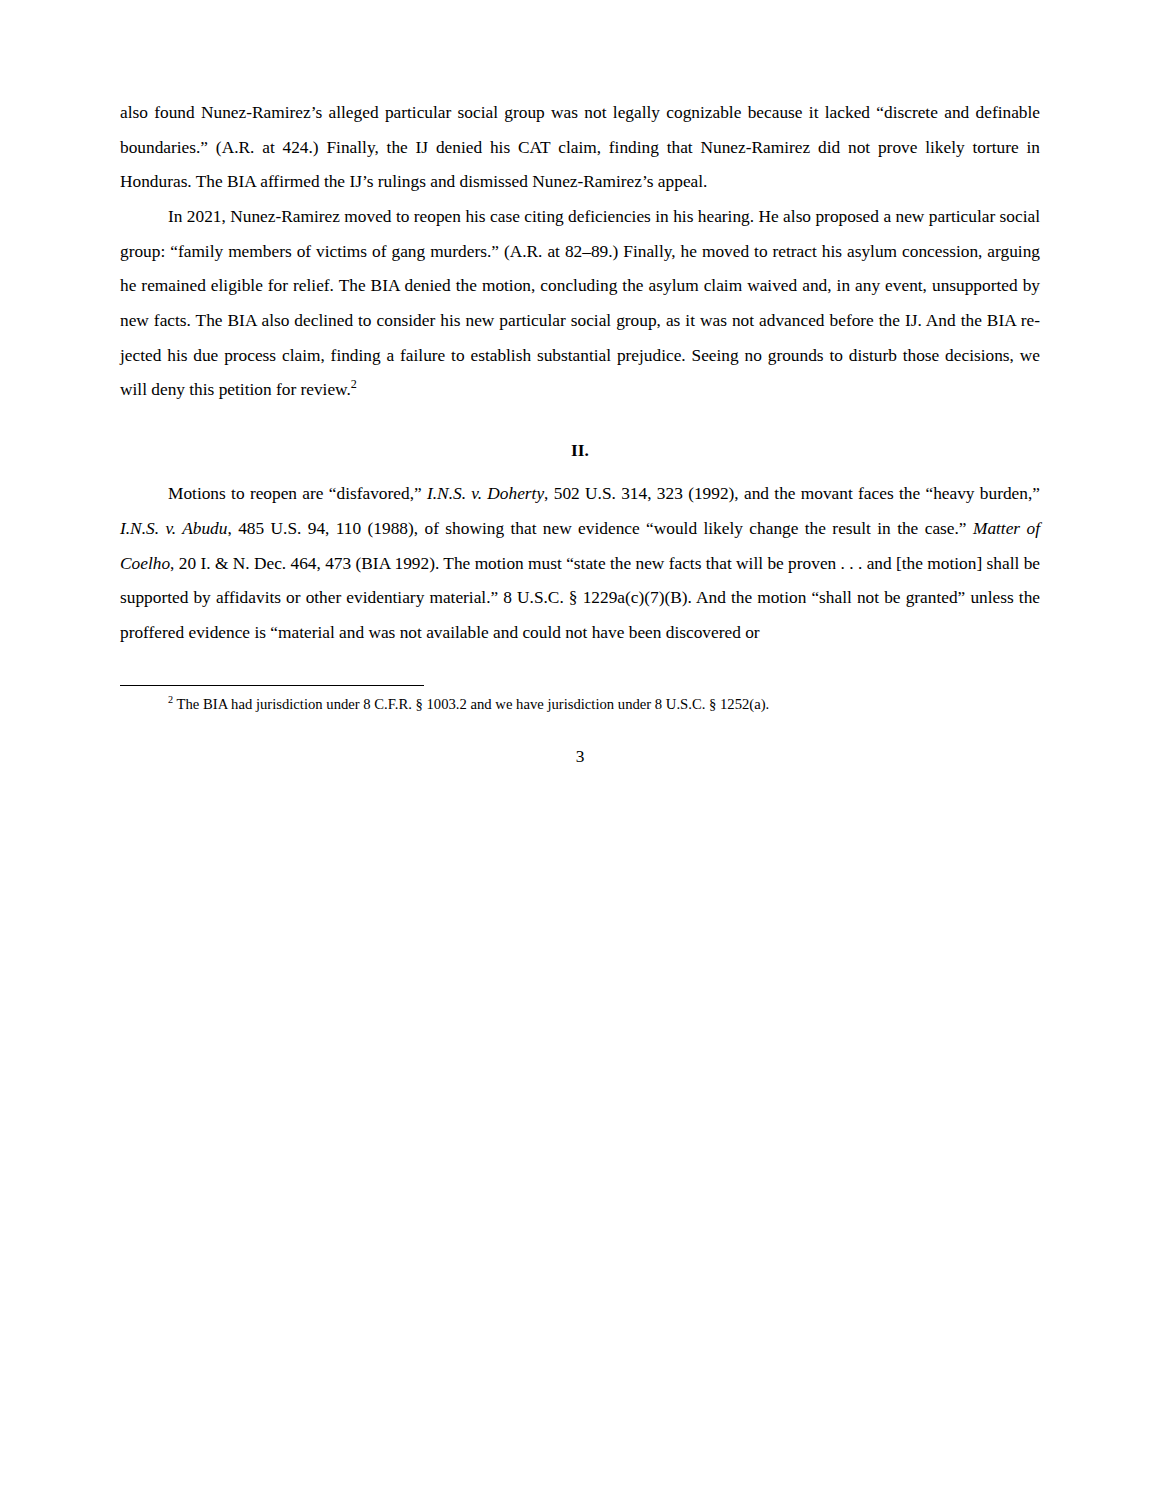also found Nunez-Ramirez’s alleged particular social group was not legally cognizable because it lacked “discrete and definable boundaries.” (A.R. at 424.) Finally, the IJ denied his CAT claim, finding that Nunez-Ramirez did not prove likely torture in Honduras. The BIA affirmed the IJ’s rulings and dismissed Nunez-Ramirez’s appeal.
In 2021, Nunez-Ramirez moved to reopen his case citing deficiencies in his hearing. He also proposed a new particular social group: “family members of victims of gang murders.” (A.R. at 82–89.) Finally, he moved to retract his asylum concession, arguing he remained eligible for relief. The BIA denied the motion, concluding the asylum claim waived and, in any event, unsupported by new facts. The BIA also declined to consider his new particular social group, as it was not advanced before the IJ. And the BIA rejected his due process claim, finding a failure to establish substantial prejudice. Seeing no grounds to disturb those decisions, we will deny this petition for review.2
II.
Motions to reopen are “disfavored,” I.N.S. v. Doherty, 502 U.S. 314, 323 (1992), and the movant faces the “heavy burden,” I.N.S. v. Abudu, 485 U.S. 94, 110 (1988), of showing that new evidence “would likely change the result in the case.” Matter of Coelho, 20 I. & N. Dec. 464, 473 (BIA 1992). The motion must “state the new facts that will be proven . . . and [the motion] shall be supported by affidavits or other evidentiary material.” 8 U.S.C. § 1229a(c)(7)(B). And the motion “shall not be granted” unless the proffered evidence is “material and was not available and could not have been discovered or
2 The BIA had jurisdiction under 8 C.F.R. § 1003.2 and we have jurisdiction under 8 U.S.C. § 1252(a).
3